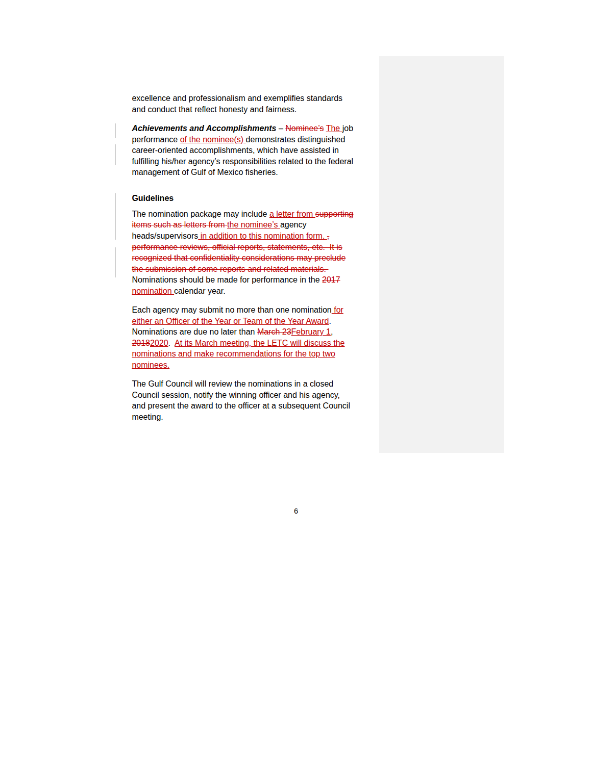excellence and professionalism and exemplifies standards and conduct that reflect honesty and fairness.
Achievements and Accomplishments – Nominee’s The job performance of the nominee(s) demonstrates distinguished career-oriented accomplishments, which have assisted in fulfilling his/her agency’s responsibilities related to the federal management of Gulf of Mexico fisheries.
Guidelines
The nomination package may include a letter from supporting items such as letters from the nominee’s agency heads/supervisors in addition to this nomination form. , performance reviews, official reports, statements, etc. It is recognized that confidentiality considerations may preclude the submission of some reports and related materials. Nominations should be made for performance in the 2017 nomination calendar year.
Each agency may submit no more than one nomination for either an Officer of the Year or Team of the Year Award. Nominations are due no later than March 23 February 1, 20182020. At its March meeting, the LETC will discuss the nominations and make recommendations for the top two nominees.
The Gulf Council will review the nominations in a closed Council session, notify the winning officer and his agency, and present the award to the officer at a subsequent Council meeting.
6